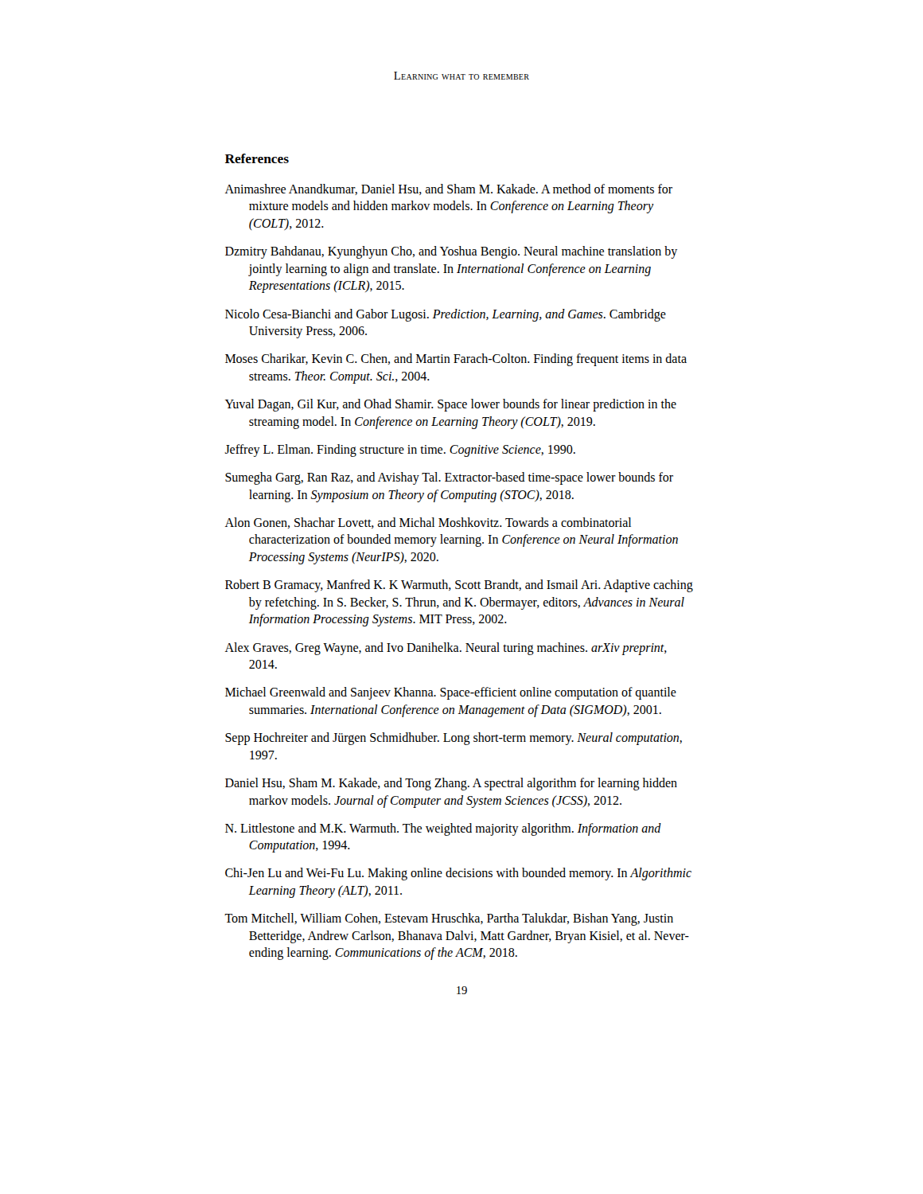Learning what to remember
References
Animashree Anandkumar, Daniel Hsu, and Sham M. Kakade. A method of moments for mixture models and hidden markov models. In Conference on Learning Theory (COLT), 2012.
Dzmitry Bahdanau, Kyunghyun Cho, and Yoshua Bengio. Neural machine translation by jointly learning to align and translate. In International Conference on Learning Representations (ICLR), 2015.
Nicolo Cesa-Bianchi and Gabor Lugosi. Prediction, Learning, and Games. Cambridge University Press, 2006.
Moses Charikar, Kevin C. Chen, and Martin Farach-Colton. Finding frequent items in data streams. Theor. Comput. Sci., 2004.
Yuval Dagan, Gil Kur, and Ohad Shamir. Space lower bounds for linear prediction in the streaming model. In Conference on Learning Theory (COLT), 2019.
Jeffrey L. Elman. Finding structure in time. Cognitive Science, 1990.
Sumegha Garg, Ran Raz, and Avishay Tal. Extractor-based time-space lower bounds for learning. In Symposium on Theory of Computing (STOC), 2018.
Alon Gonen, Shachar Lovett, and Michal Moshkovitz. Towards a combinatorial characterization of bounded memory learning. In Conference on Neural Information Processing Systems (NeurIPS), 2020.
Robert B Gramacy, Manfred K. K Warmuth, Scott Brandt, and Ismail Ari. Adaptive caching by refetching. In S. Becker, S. Thrun, and K. Obermayer, editors, Advances in Neural Information Processing Systems. MIT Press, 2002.
Alex Graves, Greg Wayne, and Ivo Danihelka. Neural turing machines. arXiv preprint, 2014.
Michael Greenwald and Sanjeev Khanna. Space-efficient online computation of quantile summaries. International Conference on Management of Data (SIGMOD), 2001.
Sepp Hochreiter and Jürgen Schmidhuber. Long short-term memory. Neural computation, 1997.
Daniel Hsu, Sham M. Kakade, and Tong Zhang. A spectral algorithm for learning hidden markov models. Journal of Computer and System Sciences (JCSS), 2012.
N. Littlestone and M.K. Warmuth. The weighted majority algorithm. Information and Computation, 1994.
Chi-Jen Lu and Wei-Fu Lu. Making online decisions with bounded memory. In Algorithmic Learning Theory (ALT), 2011.
Tom Mitchell, William Cohen, Estevam Hruschka, Partha Talukdar, Bishan Yang, Justin Betteridge, Andrew Carlson, Bhanava Dalvi, Matt Gardner, Bryan Kisiel, et al. Never-ending learning. Communications of the ACM, 2018.
19